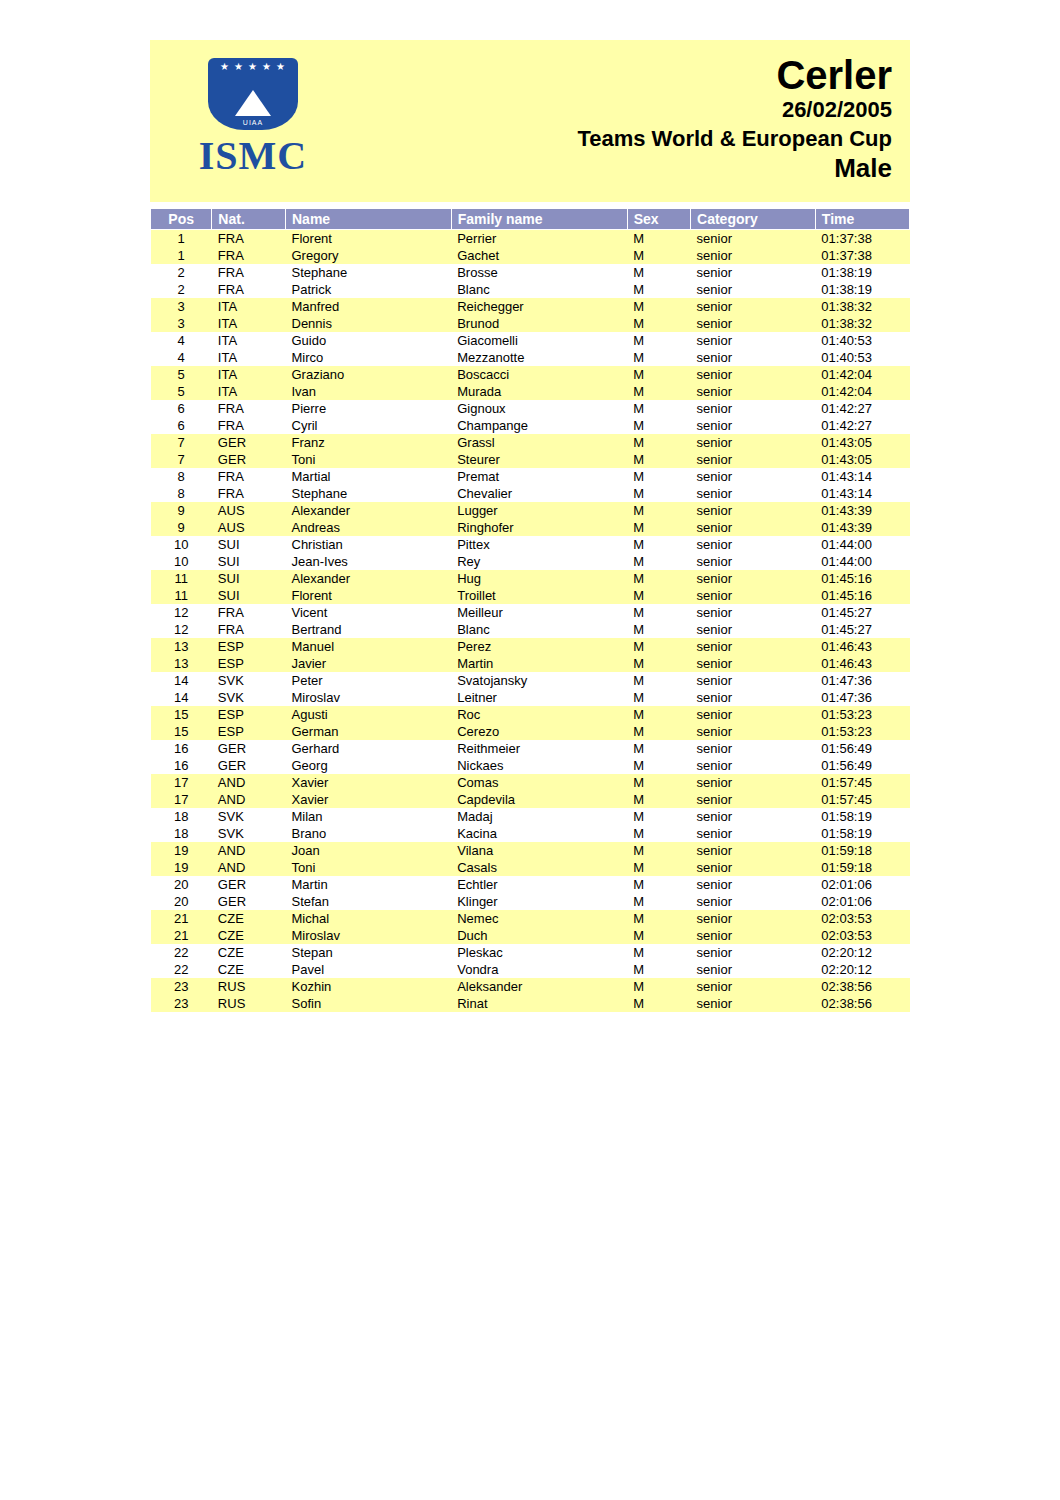★ ★ ★ ★ ★
UIAA
ISMC
Cerler
26/02/2005
Teams World & European Cup
Male
| Pos | Nat. | Name | Family name | Sex | Category | Time |
| --- | --- | --- | --- | --- | --- | --- |
| 1 | FRA | Florent | Perrier | M | senior | 01:37:38 |
| 1 | FRA | Gregory | Gachet | M | senior | 01:37:38 |
| 2 | FRA | Stephane | Brosse | M | senior | 01:38:19 |
| 2 | FRA | Patrick | Blanc | M | senior | 01:38:19 |
| 3 | ITA | Manfred | Reichegger | M | senior | 01:38:32 |
| 3 | ITA | Dennis | Brunod | M | senior | 01:38:32 |
| 4 | ITA | Guido | Giacomelli | M | senior | 01:40:53 |
| 4 | ITA | Mirco | Mezzanotte | M | senior | 01:40:53 |
| 5 | ITA | Graziano | Boscacci | M | senior | 01:42:04 |
| 5 | ITA | Ivan | Murada | M | senior | 01:42:04 |
| 6 | FRA | Pierre | Gignoux | M | senior | 01:42:27 |
| 6 | FRA | Cyril | Champange | M | senior | 01:42:27 |
| 7 | GER | Franz | Grassl | M | senior | 01:43:05 |
| 7 | GER | Toni | Steurer | M | senior | 01:43:05 |
| 8 | FRA | Martial | Premat | M | senior | 01:43:14 |
| 8 | FRA | Stephane | Chevalier | M | senior | 01:43:14 |
| 9 | AUS | Alexander | Lugger | M | senior | 01:43:39 |
| 9 | AUS | Andreas | Ringhofer | M | senior | 01:43:39 |
| 10 | SUI | Christian | Pittex | M | senior | 01:44:00 |
| 10 | SUI | Jean-Ives | Rey | M | senior | 01:44:00 |
| 11 | SUI | Alexander | Hug | M | senior | 01:45:16 |
| 11 | SUI | Florent | Troillet | M | senior | 01:45:16 |
| 12 | FRA | Vicent | Meilleur | M | senior | 01:45:27 |
| 12 | FRA | Bertrand | Blanc | M | senior | 01:45:27 |
| 13 | ESP | Manuel | Perez | M | senior | 01:46:43 |
| 13 | ESP | Javier | Martin | M | senior | 01:46:43 |
| 14 | SVK | Peter | Svatojansky | M | senior | 01:47:36 |
| 14 | SVK | Miroslav | Leitner | M | senior | 01:47:36 |
| 15 | ESP | Agusti | Roc | M | senior | 01:53:23 |
| 15 | ESP | German | Cerezo | M | senior | 01:53:23 |
| 16 | GER | Gerhard | Reithmeier | M | senior | 01:56:49 |
| 16 | GER | Georg | Nickaes | M | senior | 01:56:49 |
| 17 | AND | Xavier | Comas | M | senior | 01:57:45 |
| 17 | AND | Xavier | Capdevila | M | senior | 01:57:45 |
| 18 | SVK | Milan | Madaj | M | senior | 01:58:19 |
| 18 | SVK | Brano | Kacina | M | senior | 01:58:19 |
| 19 | AND | Joan | Vilana | M | senior | 01:59:18 |
| 19 | AND | Toni | Casals | M | senior | 01:59:18 |
| 20 | GER | Martin | Echtler | M | senior | 02:01:06 |
| 20 | GER | Stefan | Klinger | M | senior | 02:01:06 |
| 21 | CZE | Michal | Nemec | M | senior | 02:03:53 |
| 21 | CZE | Miroslav | Duch | M | senior | 02:03:53 |
| 22 | CZE | Stepan | Pleskac | M | senior | 02:20:12 |
| 22 | CZE | Pavel | Vondra | M | senior | 02:20:12 |
| 23 | RUS | Kozhin | Aleksander | M | senior | 02:38:56 |
| 23 | RUS | Sofin | Rinat | M | senior | 02:38:56 |